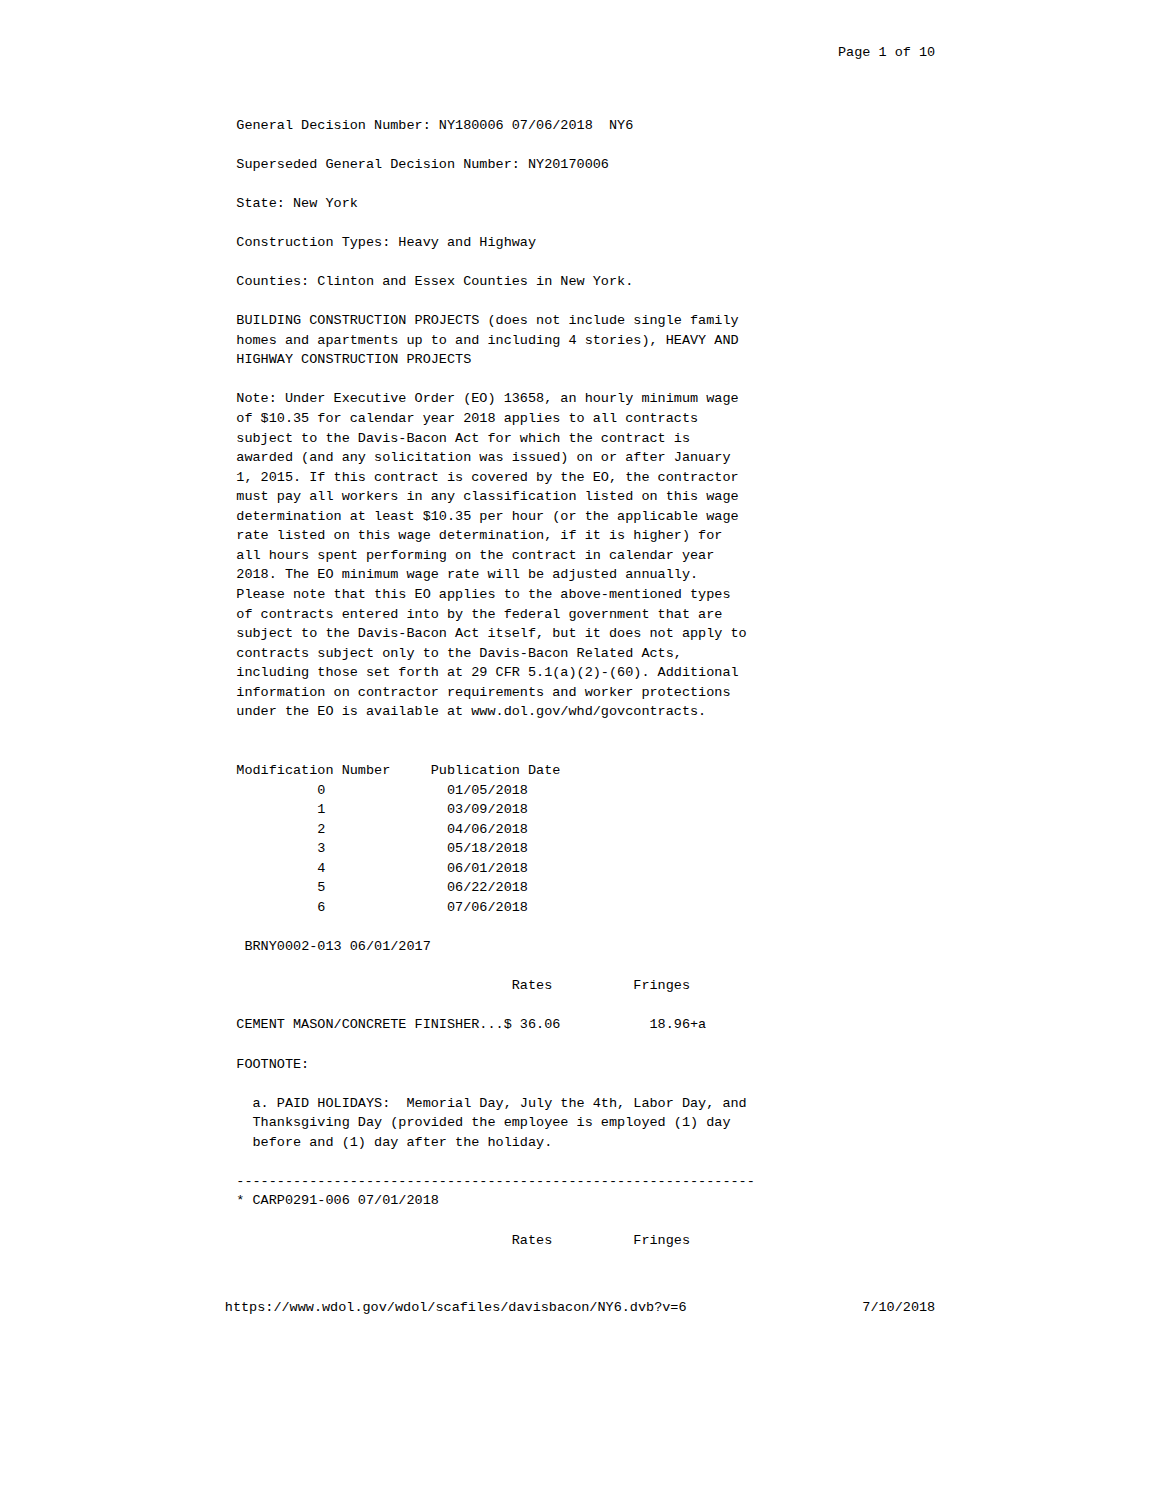Page 1 of 10
General Decision Number: NY180006 07/06/2018  NY6

Superseded General Decision Number: NY20170006

State: New York

Construction Types: Heavy and Highway

Counties: Clinton and Essex Counties in New York.

BUILDING CONSTRUCTION PROJECTS (does not include single family
homes and apartments up to and including 4 stories), HEAVY AND
HIGHWAY CONSTRUCTION PROJECTS

Note: Under Executive Order (EO) 13658, an hourly minimum wage
of $10.35 for calendar year 2018 applies to all contracts
subject to the Davis-Bacon Act for which the contract is
awarded (and any solicitation was issued) on or after January
1, 2015. If this contract is covered by the EO, the contractor
must pay all workers in any classification listed on this wage
determination at least $10.35 per hour (or the applicable wage
rate listed on this wage determination, if it is higher) for
all hours spent performing on the contract in calendar year
2018. The EO minimum wage rate will be adjusted annually.
Please note that this EO applies to the above-mentioned types
of contracts entered into by the federal government that are
subject to the Davis-Bacon Act itself, but it does not apply to
contracts subject only to the Davis-Bacon Related Acts,
including those set forth at 29 CFR 5.1(a)(2)-(60). Additional
information on contractor requirements and worker protections
under the EO is available at www.dol.gov/whd/govcontracts.


Modification Number     Publication Date
          0               01/05/2018
          1               03/09/2018
          2               04/06/2018
          3               05/18/2018
          4               06/01/2018
          5               06/22/2018
          6               07/06/2018

 BRNY0002-013 06/01/2017

                                  Rates          Fringes

CEMENT MASON/CONCRETE FINISHER...$ 36.06           18.96+a

FOOTNOTE:

  a. PAID HOLIDAYS:  Memorial Day, July the 4th, Labor Day, and
  Thanksgiving Day (provided the employee is employed (1) day
  before and (1) day after the holiday.

----------------------------------------------------------------
* CARP0291-006 07/01/2018

                                  Rates          Fringes
https://www.wdol.gov/wdol/scafiles/davisbacon/NY6.dvb?v=6 7/10/2018